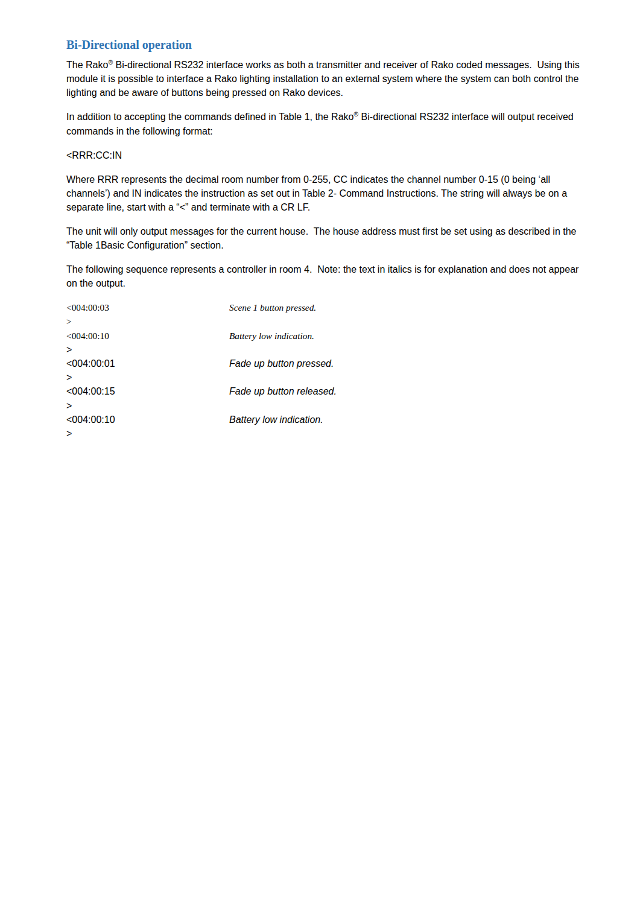Bi-Directional operation
The Rako® Bi-directional RS232 interface works as both a transmitter and receiver of Rako coded messages. Using this module it is possible to interface a Rako lighting installation to an external system where the system can both control the lighting and be aware of buttons being pressed on Rako devices.
In addition to accepting the commands defined in Table 1, the Rako® Bi-directional RS232 interface will output received commands in the following format:
<RRR:CC:IN
Where RRR represents the decimal room number from 0-255, CC indicates the channel number 0-15 (0 being ‘all channels’) and IN indicates the instruction as set out in Table 2- Command Instructions. The string will always be on a separate line, start with a “<” and terminate with a CR LF.
The unit will only output messages for the current house. The house address must first be set using as described in the “Table 1Basic Configuration” section.
The following sequence represents a controller in room 4. Note: the text in italics is for explanation and does not appear on the output.
| <004:00:03 | Scene 1 button pressed. |
| > | |
| <004:00:10 | Battery low indication. |
| > | |
| <004:00:01 | Fade up button pressed. |
| > | |
| <004:00:15 | Fade up button released. |
| > | |
| <004:00:10 | Battery low indication. |
| > | |